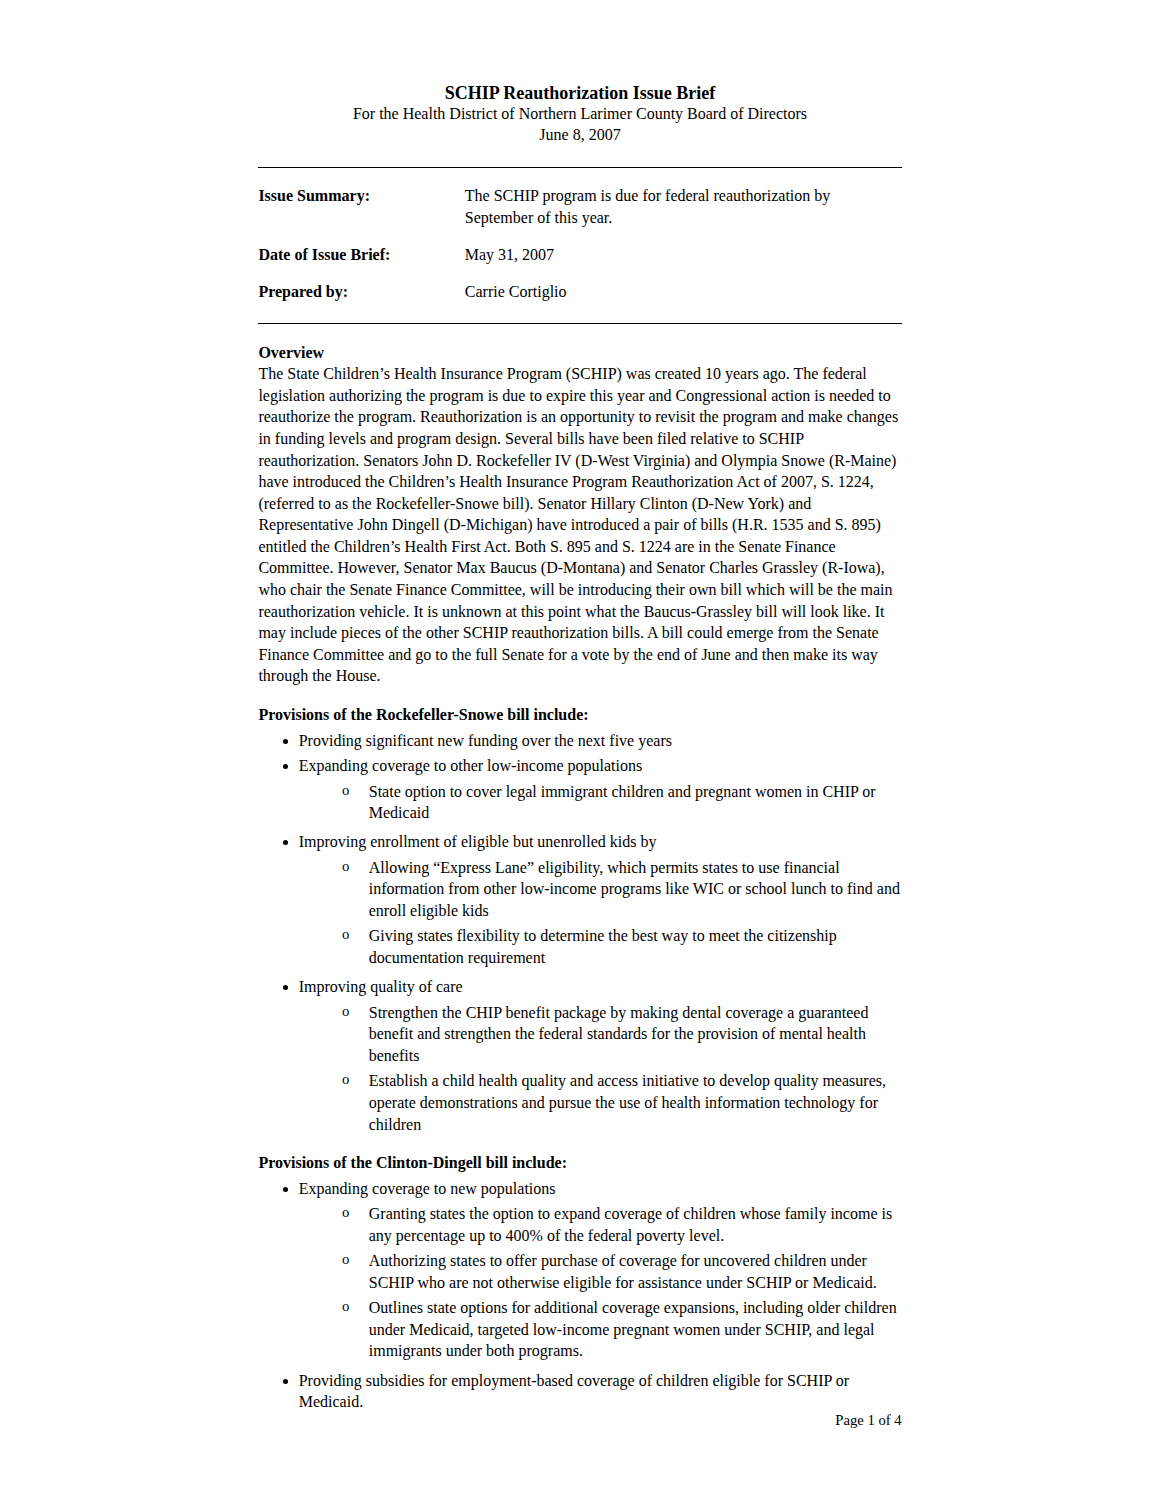SCHIP Reauthorization Issue Brief
For the Health District of Northern Larimer County Board of Directors
June 8, 2007
| Issue Summary: | The SCHIP program is due for federal reauthorization by September of this year. |
| Date of Issue Brief: | May 31, 2007 |
| Prepared by: | Carrie Cortiglio |
Overview
The State Children’s Health Insurance Program (SCHIP) was created 10 years ago. The federal legislation authorizing the program is due to expire this year and Congressional action is needed to reauthorize the program. Reauthorization is an opportunity to revisit the program and make changes in funding levels and program design. Several bills have been filed relative to SCHIP reauthorization. Senators John D. Rockefeller IV (D-West Virginia) and Olympia Snowe (R-Maine) have introduced the Children’s Health Insurance Program Reauthorization Act of 2007, S. 1224, (referred to as the Rockefeller-Snowe bill). Senator Hillary Clinton (D-New York) and Representative John Dingell (D-Michigan) have introduced a pair of bills (H.R. 1535 and S. 895) entitled the Children’s Health First Act. Both S. 895 and S. 1224 are in the Senate Finance Committee. However, Senator Max Baucus (D-Montana) and Senator Charles Grassley (R-Iowa), who chair the Senate Finance Committee, will be introducing their own bill which will be the main reauthorization vehicle. It is unknown at this point what the Baucus-Grassley bill will look like. It may include pieces of the other SCHIP reauthorization bills. A bill could emerge from the Senate Finance Committee and go to the full Senate for a vote by the end of June and then make its way through the House.
Provisions of the Rockefeller-Snowe bill include:
Providing significant new funding over the next five years
Expanding coverage to other low-income populations
State option to cover legal immigrant children and pregnant women in CHIP or Medicaid
Improving enrollment of eligible but unenrolled kids by
Allowing “Express Lane” eligibility, which permits states to use financial information from other low-income programs like WIC or school lunch to find and enroll eligible kids
Giving states flexibility to determine the best way to meet the citizenship documentation requirement
Improving quality of care
Strengthen the CHIP benefit package by making dental coverage a guaranteed benefit and strengthen the federal standards for the provision of mental health benefits
Establish a child health quality and access initiative to develop quality measures, operate demonstrations and pursue the use of health information technology for children
Provisions of the Clinton-Dingell bill include:
Expanding coverage to new populations
Granting states the option to expand coverage of children whose family income is any percentage up to 400% of the federal poverty level.
Authorizing states to offer purchase of coverage for uncovered children under SCHIP who are not otherwise eligible for assistance under SCHIP or Medicaid.
Outlines state options for additional coverage expansions, including older children under Medicaid, targeted low-income pregnant women under SCHIP, and legal immigrants under both programs.
Providing subsidies for employment-based coverage of children eligible for SCHIP or Medicaid.
Page 1 of 4